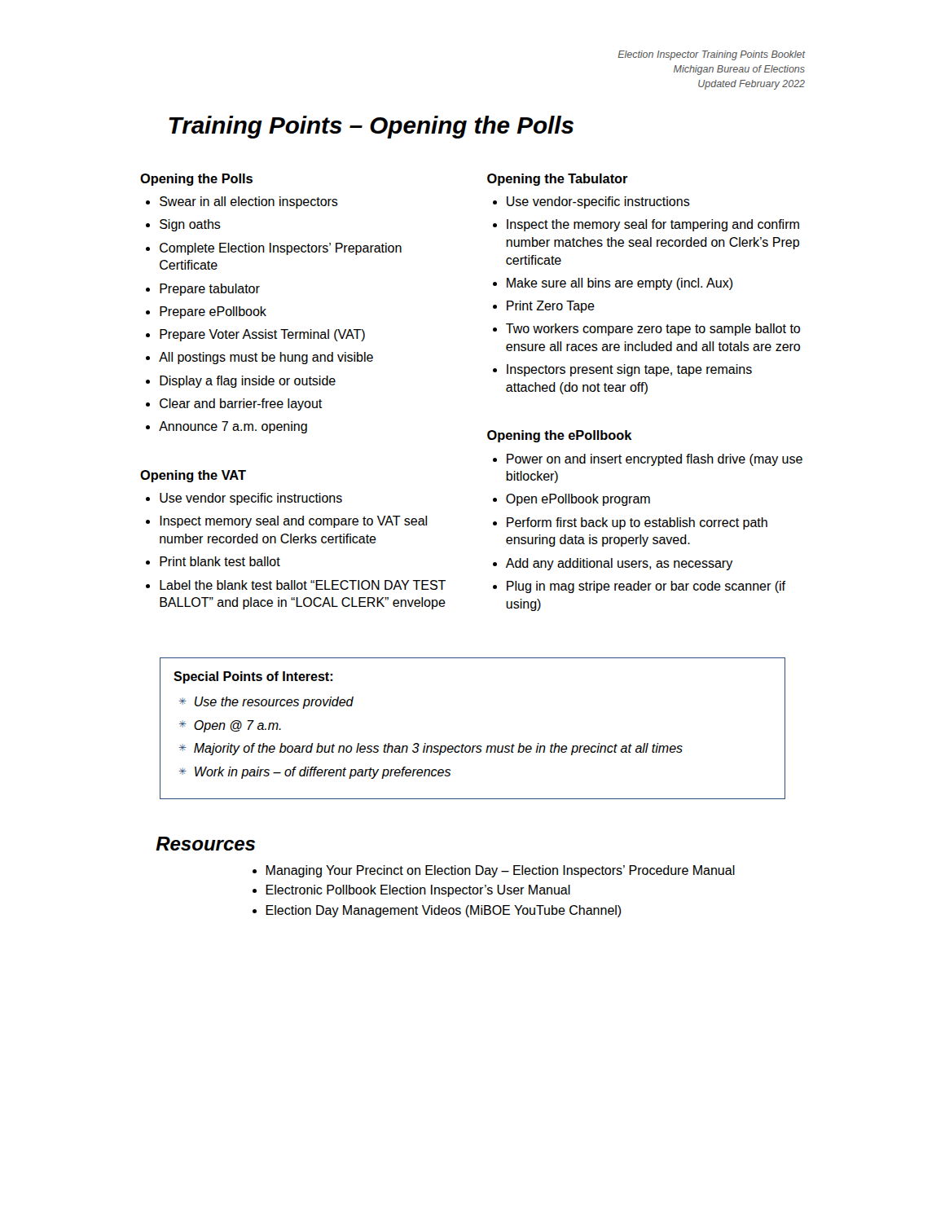Election Inspector Training Points Booklet
Michigan Bureau of Elections
Updated February 2022
Training Points – Opening the Polls
Opening the Polls
Swear in all election inspectors
Sign oaths
Complete Election Inspectors’ Preparation Certificate
Prepare tabulator
Prepare ePollbook
Prepare Voter Assist Terminal (VAT)
All postings must be hung and visible
Display a flag inside or outside
Clear and barrier-free layout
Announce 7 a.m. opening
Opening the VAT
Use vendor specific instructions
Inspect memory seal and compare to VAT seal number recorded on Clerks certificate
Print blank test ballot
Label the blank test ballot “ELECTION DAY TEST BALLOT” and place in “LOCAL CLERK” envelope
Opening the Tabulator
Use vendor-specific instructions
Inspect the memory seal for tampering and confirm number matches the seal recorded on Clerk’s Prep certificate
Make sure all bins are empty (incl. Aux)
Print Zero Tape
Two workers compare zero tape to sample ballot to ensure all races are included and all totals are zero
Inspectors present sign tape, tape remains attached (do not tear off)
Opening the ePollbook
Power on and insert encrypted flash drive (may use bitlocker)
Open ePollbook program
Perform first back up to establish correct path ensuring data is properly saved.
Add any additional users, as necessary
Plug in mag stripe reader or bar code scanner (if using)
Special Points of Interest:
Use the resources provided
Open @ 7 a.m.
Majority of the board but no less than 3 inspectors must be in the precinct at all times
Work in pairs – of different party preferences
Resources
Managing Your Precinct on Election Day – Election Inspectors’ Procedure Manual
Electronic Pollbook Election Inspector’s User Manual
Election Day Management Videos (MiBOE YouTube Channel)